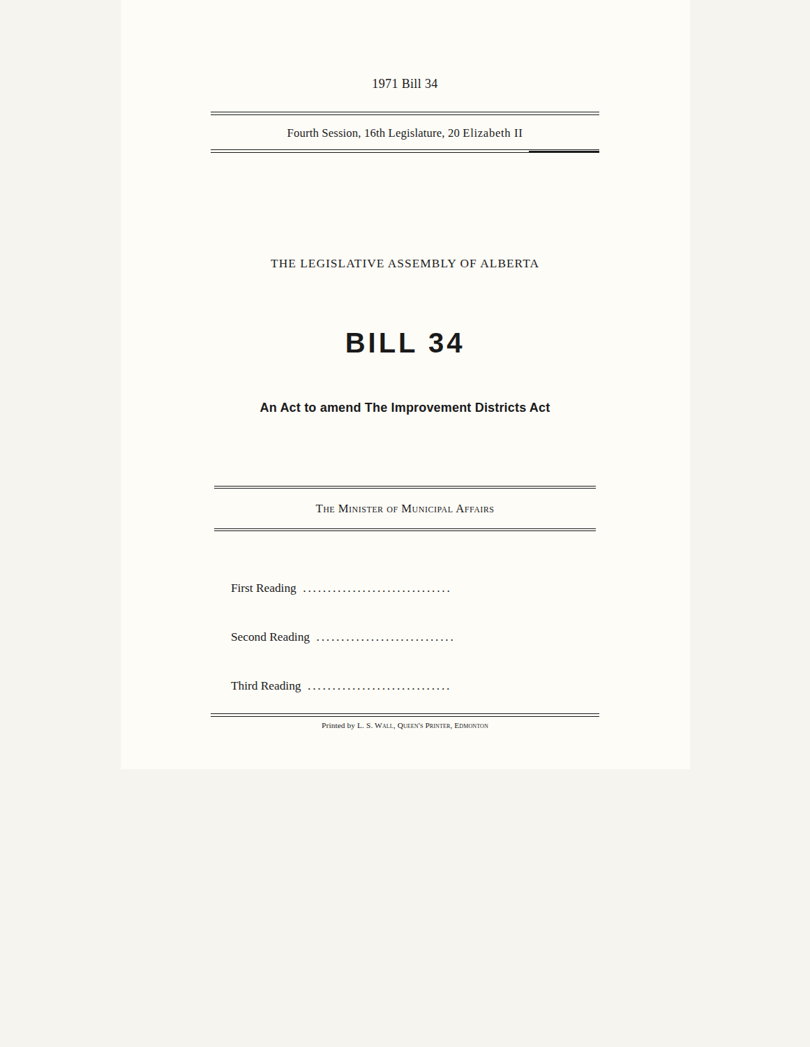1971 Bill 34
Fourth Session, 16th Legislature, 20 Elizabeth II
THE LEGISLATIVE ASSEMBLY OF ALBERTA
BILL 34
An Act to amend The Improvement Districts Act
The Minister of Municipal Affairs
First Reading..............................
Second Reading............................
Third Reading.............................
Printed by L. S. Wall, Queen's Printer, Edmonton